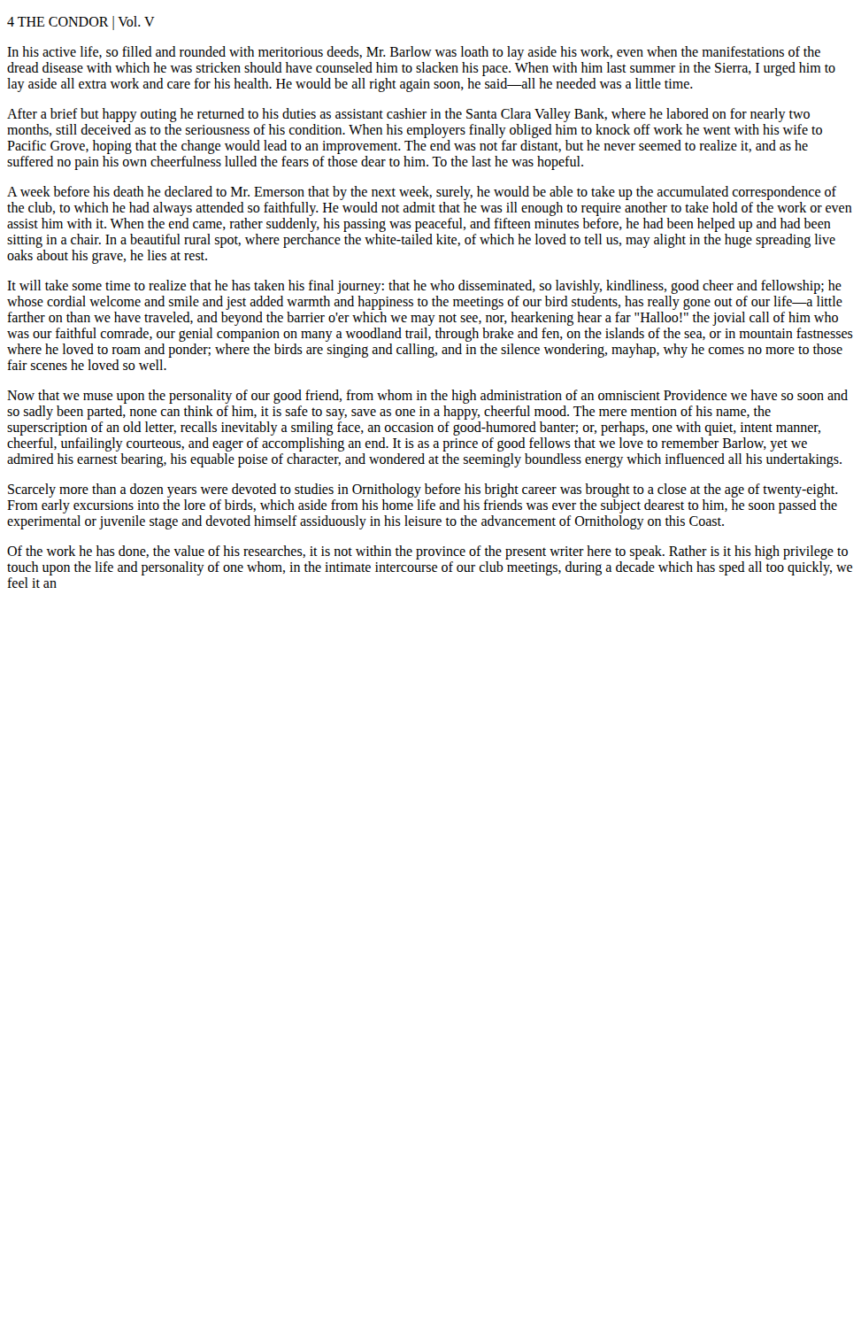4 THE CONDOR | Vol. V
In his active life, so filled and rounded with meritorious deeds, Mr. Barlow was loath to lay aside his work, even when the manifestations of the dread disease with which he was stricken should have counseled him to slacken his pace. When with him last summer in the Sierra, I urged him to lay aside all extra work and care for his health. He would be all right again soon, he said—all he needed was a little time.
After a brief but happy outing he returned to his duties as assistant cashier in the Santa Clara Valley Bank, where he labored on for nearly two months, still deceived as to the seriousness of his condition. When his employers finally obliged him to knock off work he went with his wife to Pacific Grove, hoping that the change would lead to an improvement. The end was not far distant, but he never seemed to realize it, and as he suffered no pain his own cheerfulness lulled the fears of those dear to him. To the last he was hopeful.
A week before his death he declared to Mr. Emerson that by the next week, surely, he would be able to take up the accumulated correspondence of the club, to which he had always attended so faithfully. He would not admit that he was ill enough to require another to take hold of the work or even assist him with it. When the end came, rather suddenly, his passing was peaceful, and fifteen minutes before, he had been helped up and had been sitting in a chair. In a beautiful rural spot, where perchance the white-tailed kite, of which he loved to tell us, may alight in the huge spreading live oaks about his grave, he lies at rest.
It will take some time to realize that he has taken his final journey: that he who disseminated, so lavishly, kindliness, good cheer and fellowship; he whose cordial welcome and smile and jest added warmth and happiness to the meetings of our bird students, has really gone out of our life—a little farther on than we have traveled, and beyond the barrier o'er which we may not see, nor, hearkening hear a far "Halloo!" the jovial call of him who was our faithful comrade, our genial companion on many a woodland trail, through brake and fen, on the islands of the sea, or in mountain fastnesses where he loved to roam and ponder; where the birds are singing and calling, and in the silence wondering, mayhap, why he comes no more to those fair scenes he loved so well.
Now that we muse upon the personality of our good friend, from whom in the high administration of an omniscient Providence we have so soon and so sadly been parted, none can think of him, it is safe to say, save as one in a happy, cheerful mood. The mere mention of his name, the superscription of an old letter, recalls inevitably a smiling face, an occasion of good-humored banter; or, perhaps, one with quiet, intent manner, cheerful, unfailingly courteous, and eager of accomplishing an end. It is as a prince of good fellows that we love to remember Barlow, yet we admired his earnest bearing, his equable poise of character, and wondered at the seemingly boundless energy which influenced all his undertakings.
Scarcely more than a dozen years were devoted to studies in Ornithology before his bright career was brought to a close at the age of twenty-eight. From early excursions into the lore of birds, which aside from his home life and his friends was ever the subject dearest to him, he soon passed the experimental or juvenile stage and devoted himself assiduously in his leisure to the advancement of Ornithology on this Coast.
Of the work he has done, the value of his researches, it is not within the province of the present writer here to speak. Rather is it his high privilege to touch upon the life and personality of one whom, in the intimate intercourse of our club meetings, during a decade which has sped all too quickly, we feel it an